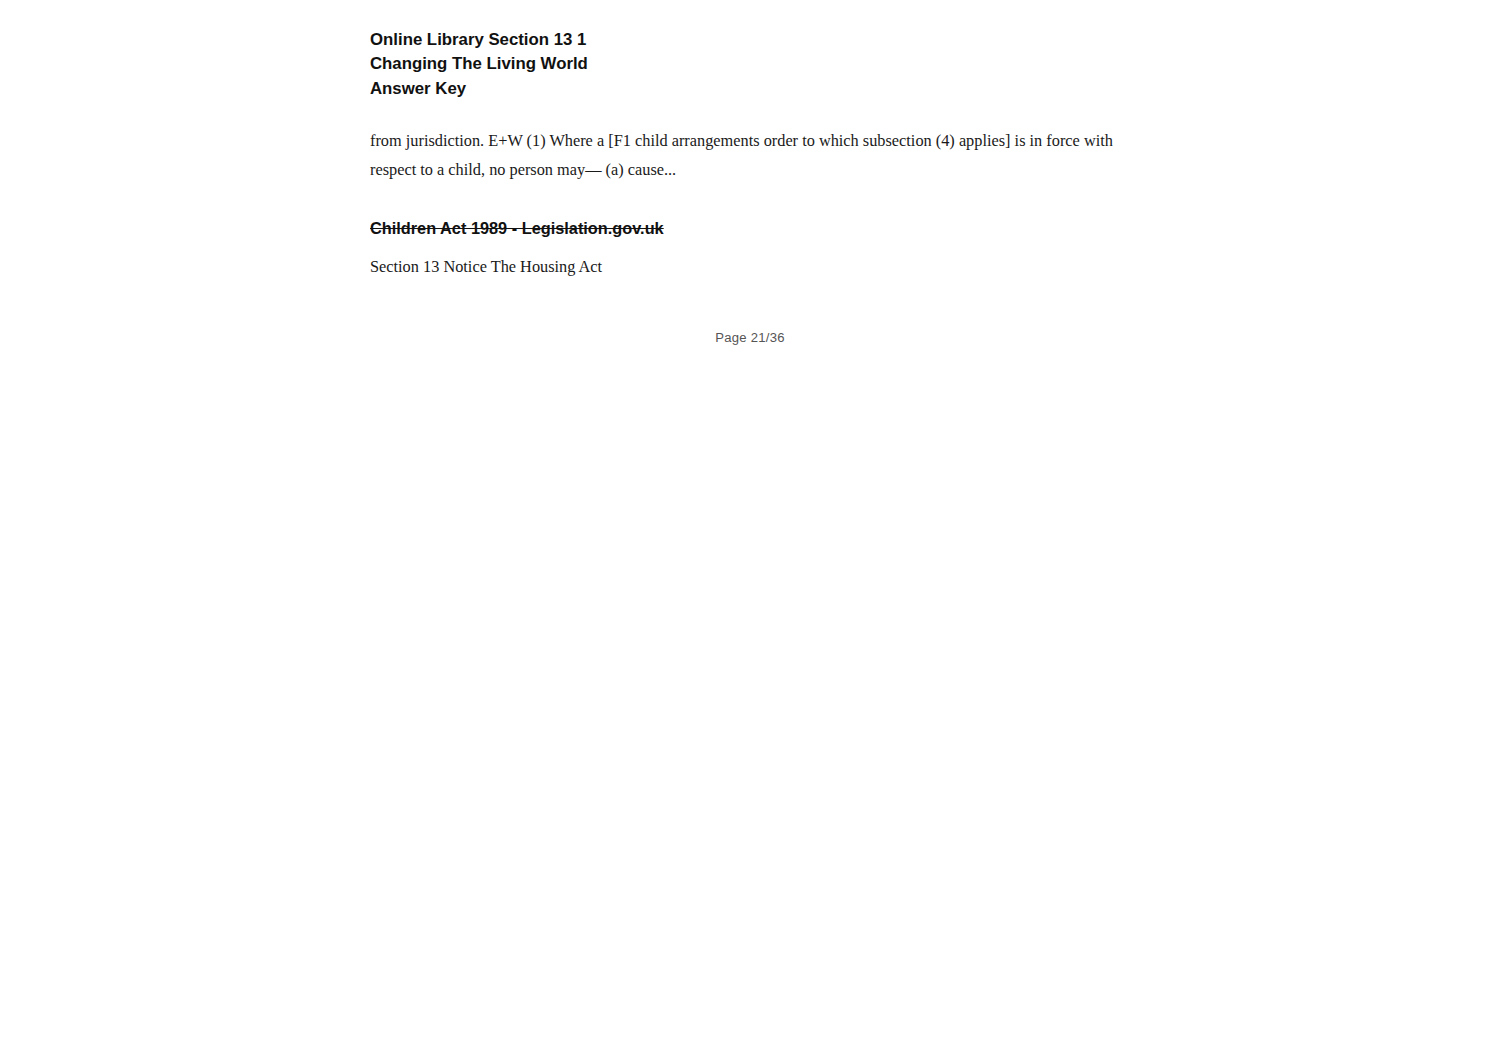Online Library Section 13 1 Changing The Living World Answer Key
from jurisdiction. E+W (1) Where a [F1 child arrangements order to which subsection (4) applies] is in force with respect to a child, no person may— (a) cause...
Children Act 1989 - Legislation.gov.uk
Section 13 Notice The Housing Act
Page 21/36